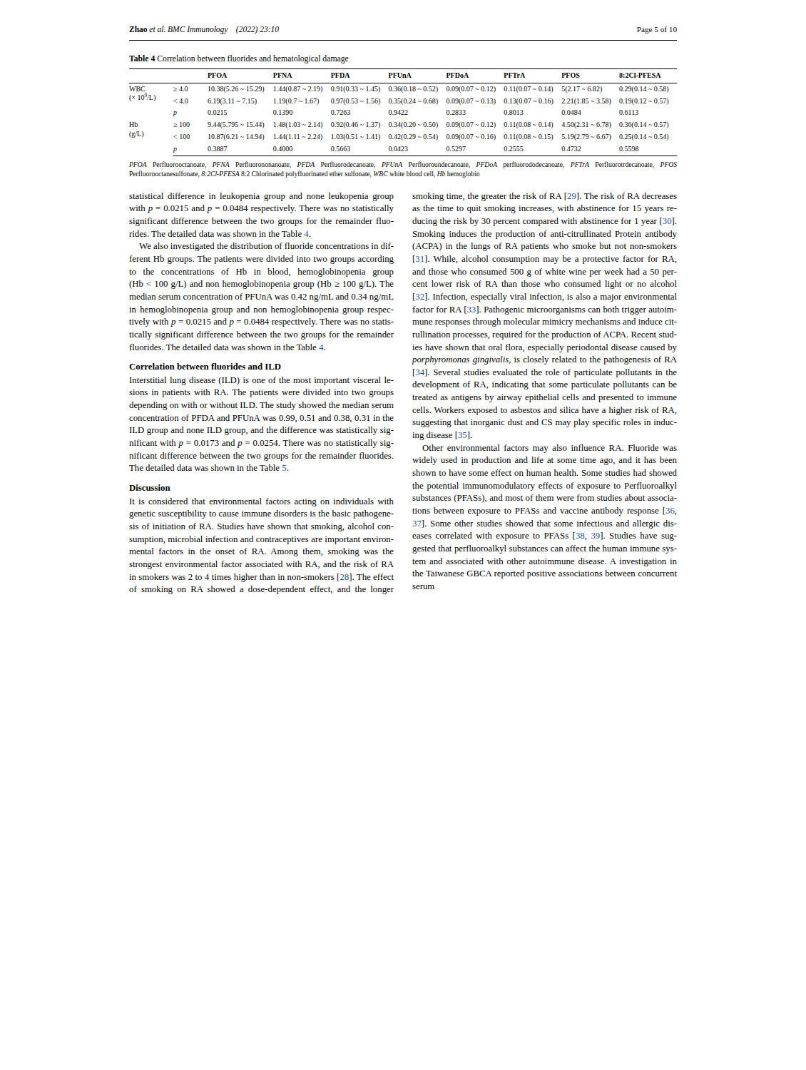Zhao et al. BMC Immunology (2022) 23:10
Page 5 of 10
Table 4 Correlation between fluorides and hematological damage
| | | PFOA | PFNA | PFDA | PFUnA | PFDoA | PFTrA | PFOS | 8:2Cl-PFESA |
| --- | --- | --- | --- | --- | --- | --- | --- | --- | --- |
| WBC (× 10 9 /L) | ≥ 4.0 | 10.38(5.26 ~ 15.29) | 1.44(0.87 ~ 2.19) | 0.91(0.33 ~ 1.45) | 0.36(0.18 ~ 0.52) | 0.09(0.07 ~ 0.12) | 0.11(0.07 ~ 0.14) | 5(2.17 ~ 6.82) | 0.29(0.14 ~ 0.58) |
| < 4.0 | 6.19(3.11 ~ 7.15) | 1.19(0.7 ~ 1.67) | 0.97(0.53 ~ 1.56) | 0.35(0.24 ~ 0.68) | 0.09(0.07 ~ 0.13) | 0.13(0.07 ~ 0.16) | 2.21(1.85 ~ 3.58) | 0.19(0.12 ~ 0.57) |
| p | 0.0215 | 0.1390 | 0.7263 | 0.9422 | 0.2833 | 0.8013 | 0.0484 | 0.6113 |
| Hb (g/L) | ≥ 100 | 9.44(5.795 ~ 15.44) | 1.48(1.03 ~ 2.14) | 0.92(0.46 ~ 1.37) | 0.34(0.20 ~ 0.50) | 0.09(0.07 ~ 0.12) | 0.11(0.08 ~ 0.14) | 4.50(2.31 ~ 6.78) | 0.36(0.14 ~ 0.57) |
| < 100 | 10.87(6.21 ~ 14.94) | 1.44(1.11 ~ 2.24) | 1.03(0.51 ~ 1.41) | 0.42(0.29 ~ 0.54) | 0.09(0.07 ~ 0.16) | 0.11(0.08 ~ 0.15) | 5.19(2.79 ~ 6.67) | 0.25(0.14 ~ 0.54) |
| p | 0.3887 | 0.4000 | 0.5663 | 0.0423 | 0.5297 | 0.2555 | 0.4732 | 0.5598 |
PFOA Perfluorooctanoate, PFNA Perfluorononanoate, PFDA Perfluorodecanoate, PFUnA Perfluoroundecanoate, PFDoA perfluorododecanoate, PFTrA Perfluorotrdecanoate, PFOS Perfluorooctanesulfonate, 8:2Cl-PFESA 8:2 Chlorinated polyfluorinated ether sulfonate, WBC white blood cell, Hb hemoglobin
statistical difference in leukopenia group and none leukopenia group with p = 0.0215 and p = 0.0484 respectively. There was no statistically significant difference between the two groups for the remainder fluorides. The detailed data was shown in the Table 4.
We also investigated the distribution of fluoride concentrations in different Hb groups. The patients were divided into two groups according to the concentrations of Hb in blood, hemoglobinopenia group (Hb < 100 g/L) and non hemoglobinopenia group (Hb ≥ 100 g/L). The median serum concentration of PFUnA was 0.42 ng/mL and 0.34 ng/mL in hemoglobinopenia group and non hemoglobinopenia group respectively with p = 0.0215 and p = 0.0484 respectively. There was no statistically significant difference between the two groups for the remainder fluorides. The detailed data was shown in the Table 4.
Correlation between fluorides and ILD
Interstitial lung disease (ILD) is one of the most important visceral lesions in patients with RA. The patients were divided into two groups depending on with or without ILD. The study showed the median serum concentration of PFDA and PFUnA was 0.99, 0.51 and 0.38, 0.31 in the ILD group and none ILD group, and the difference was statistically significant with p = 0.0173 and p = 0.0254. There was no statistically significant difference between the two groups for the remainder fluorides. The detailed data was shown in the Table 5.
Discussion
It is considered that environmental factors acting on individuals with genetic susceptibility to cause immune disorders is the basic pathogenesis of initiation of RA. Studies have shown that smoking, alcohol consumption, microbial infection and contraceptives are important environmental factors in the onset of RA. Among them, smoking was the strongest environmental factor associated with RA, and the risk of RA in smokers was 2 to 4 times higher than in non-smokers [28]. The effect of smoking on RA showed a dose-dependent effect, and the longer smoking time, the greater the risk of RA [29]. The risk of RA decreases as the time to quit smoking increases, with abstinence for 15 years reducing the risk by 30 percent compared with abstinence for 1 year [30]. Smoking induces the production of anti-citrullinated Protein antibody (ACPA) in the lungs of RA patients who smoke but not non-smokers [31]. While, alcohol consumption may be a protective factor for RA, and those who consumed 500 g of white wine per week had a 50 percent lower risk of RA than those who consumed light or no alcohol [32]. Infection, especially viral infection, is also a major environmental factor for RA [33]. Pathogenic microorganisms can both trigger autoimmune responses through molecular mimicry mechanisms and induce citrullination processes, required for the production of ACPA. Recent studies have shown that oral flora, especially periodontal disease caused by porphyromonas gingivalis, is closely related to the pathogenesis of RA [34]. Several studies evaluated the role of particulate pollutants in the development of RA, indicating that some particulate pollutants can be treated as antigens by airway epithelial cells and presented to immune cells. Workers exposed to asbestos and silica have a higher risk of RA, suggesting that inorganic dust and CS may play specific roles in inducing disease [35].
Other environmental factors may also influence RA. Fluoride was widely used in production and life at some time ago, and it has been shown to have some effect on human health. Some studies had showed the potential immunomodulatory effects of exposure to Perfluoroalkyl substances (PFASs), and most of them were from studies about associations between exposure to PFASs and vaccine antibody response [36, 37]. Some other studies showed that some infectious and allergic diseases correlated with exposure to PFASs [38, 39]. Studies have suggested that perfluoroalkyl substances can affect the human immune system and associated with other autoimmune disease. A investigation in the Taiwanese GBCA reported positive associations between concurrent serum